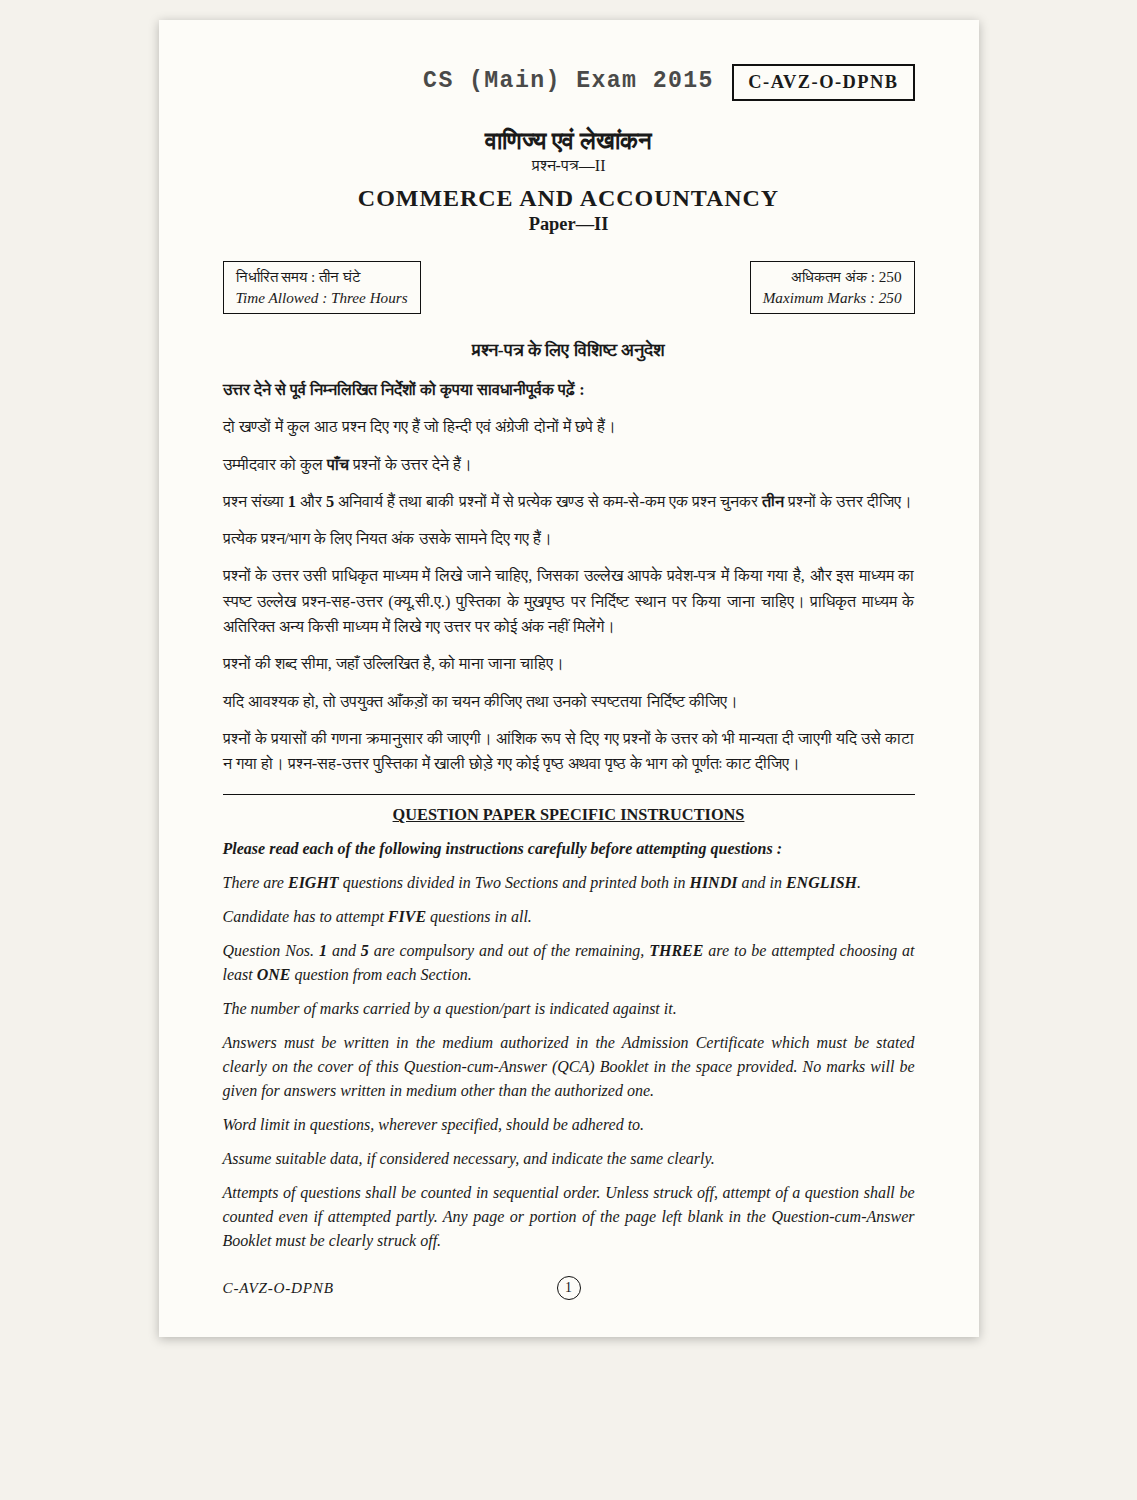CS (Main) Exam 2015
C-AVZ-O-DPNB
वाणिज्य एवं लेखांकन
प्रश्न-पत्र—II
COMMERCE AND ACCOUNTANCY
Paper—II
निर्धारित समय : तीन घंटे Time Allowed : Three Hours
अधिकतम अंक : 250 Maximum Marks : 250
प्रश्न-पत्र के लिए विशिष्ट अनुदेश
उत्तर देने से पूर्व निम्नलिखित निर्देशों को कृपया सावधानीपूर्वक पढ़ें :
दो खण्डों में कुल आठ प्रश्न दिए गए हैं जो हिन्दी एवं अंग्रेजी दोनों में छपे हैं।
उम्मीदवार को कुल पाँच प्रश्नों के उत्तर देने हैं।
प्रश्न संख्या 1 और 5 अनिवार्य हैं तथा बाकी प्रश्नों में से प्रत्येक खण्ड से कम-से-कम एक प्रश्न चुनकर तीन प्रश्नों के उत्तर दीजिए।
प्रत्येक प्रश्न/भाग के लिए नियत अंक उसके सामने दिए गए हैं।
प्रश्नों के उत्तर उसी प्राधिकृत माध्यम में लिखे जाने चाहिए, जिसका उल्लेख आपके प्रवेश-पत्र में किया गया है, और इस माध्यम का स्पष्ट उल्लेख प्रश्न-सह-उत्तर (क्यू.सी.ए.) पुस्तिका के मुखपृष्ठ पर निर्दिष्ट स्थान पर किया जाना चाहिए। प्राधिकृत माध्यम के अतिरिक्त अन्य किसी माध्यम में लिखे गए उत्तर पर कोई अंक नहीं मिलेंगे।
प्रश्नों की शब्द सीमा, जहाँ उल्लिखित है, को माना जाना चाहिए।
यदि आवश्यक हो, तो उपयुक्त आँकड़ों का चयन कीजिए तथा उनको स्पष्टतया निर्दिष्ट कीजिए।
प्रश्नों के प्रयासों की गणना क्रमानुसार की जाएगी। आंशिक रूप से दिए गए प्रश्नों के उत्तर को भी मान्यता दी जाएगी यदि उसे काटा न गया हो। प्रश्न-सह-उत्तर पुस्तिका में खाली छोड़े गए कोई पृष्ठ अथवा पृष्ठ के भाग को पूर्णतः काट दीजिए।
QUESTION PAPER SPECIFIC INSTRUCTIONS
Please read each of the following instructions carefully before attempting questions :
There are EIGHT questions divided in Two Sections and printed both in HINDI and in ENGLISH.
Candidate has to attempt FIVE questions in all.
Question Nos. 1 and 5 are compulsory and out of the remaining, THREE are to be attempted choosing at least ONE question from each Section.
The number of marks carried by a question/part is indicated against it.
Answers must be written in the medium authorized in the Admission Certificate which must be stated clearly on the cover of this Question-cum-Answer (QCA) Booklet in the space provided. No marks will be given for answers written in medium other than the authorized one.
Word limit in questions, wherever specified, should be adhered to.
Assume suitable data, if considered necessary, and indicate the same clearly.
Attempts of questions shall be counted in sequential order. Unless struck off, attempt of a question shall be counted even if attempted partly. Any page or portion of the page left blank in the Question-cum-Answer Booklet must be clearly struck off.
C-AVZ-O-DPNB 1